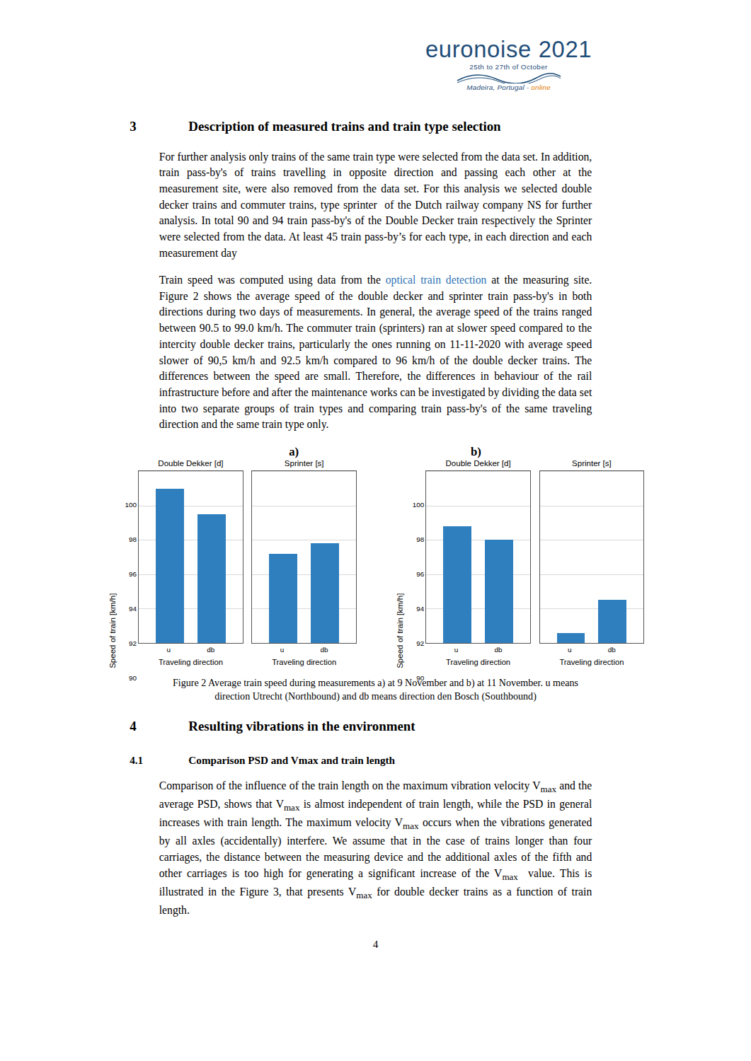euronoise 2021
25th to 27th of October
Madeira, Portugal - online
3 Description of measured trains and train type selection
For further analysis only trains of the same train type were selected from the data set. In addition, train pass-by's of trains travelling in opposite direction and passing each other at the measurement site, were also removed from the data set. For this analysis we selected double decker trains and commuter trains, type sprinter of the Dutch railway company NS for further analysis. In total 90 and 94 train pass-by's of the Double Decker train respectively the Sprinter were selected from the data. At least 45 train pass-by’s for each type, in each direction and each measurement day
Train speed was computed using data from the optical train detection at the measuring site. Figure 2 shows the average speed of the double decker and sprinter train pass-by's in both directions during two days of measurements. In general, the average speed of the trains ranged between 90.5 to 99.0 km/h. The commuter train (sprinters) ran at slower speed compared to the intercity double decker trains, particularly the ones running on 11-11-2020 with average speed slower of 90,5 km/h and 92.5 km/h compared to 96 km/h of the double decker trains. The differences between the speed are small. Therefore, the differences in behaviour of the rail infrastructure before and after the maintenance works can be investigated by dividing the data set into two separate groups of train types and comparing train pass-by's of the same traveling direction and the same train type only.
a) b)
Speed of train [km/h]
100 98 96 94 92 90
Double Dekker [d]
udb
Traveling direction
Sprinter [s]
udb
Traveling direction
Speed of train [km/h]
100 98 96 94 92 90
Double Dekker [d]
udb
Traveling direction
Sprinter [s]
udb
Traveling direction
Figure 2 Average train speed during measurements a) at 9 November and b) at 11 November. u means direction Utrecht (Northbound) and db means direction den Bosch (Southbound)
4 Resulting vibrations in the environment
4.1 Comparison PSD and Vmax and train length
Comparison of the influence of the train length on the maximum vibration velocity Vmax and the average PSD, shows that Vmax is almost independent of train length, while the PSD in general increases with train length. The maximum velocity Vmax occurs when the vibrations generated by all axles (accidentally) interfere. We assume that in the case of trains longer than four carriages, the distance between the measuring device and the additional axles of the fifth and other carriages is too high for generating a significant increase of the Vmax value. This is illustrated in the Figure 3, that presents Vmax for double decker trains as a function of train length.
4